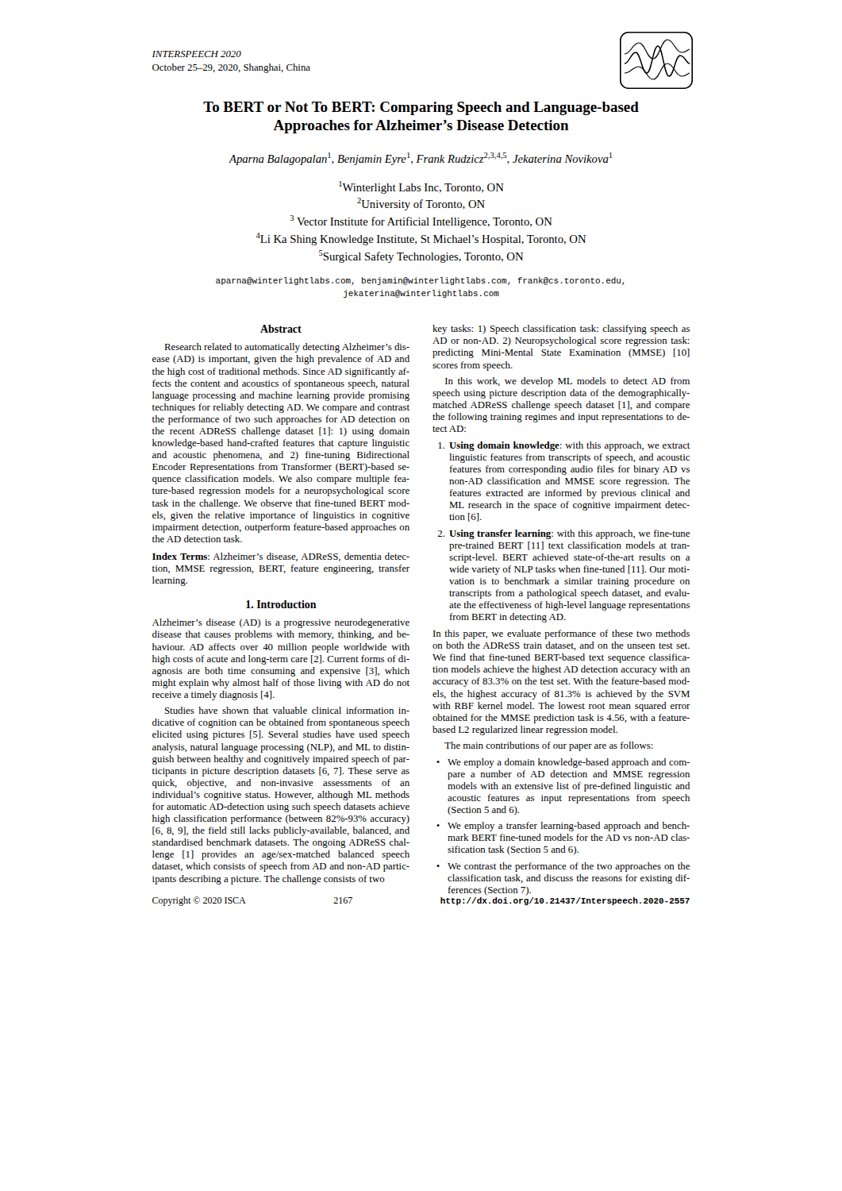INTERSPEECH 2020
October 25–29, 2020, Shanghai, China
To BERT or Not To BERT: Comparing Speech and Language-based
Approaches for Alzheimer’s Disease Detection
Aparna Balagopalan1, Benjamin Eyre1, Frank Rudzicz2,3,4,5, Jekaterina Novikova1
1Winterlight Labs Inc, Toronto, ON
2University of Toronto, ON
3 Vector Institute for Artificial Intelligence, Toronto, ON
4Li Ka Shing Knowledge Institute, St Michael’s Hospital, Toronto, ON
5Surgical Safety Technologies, Toronto, ON
aparna@winterlightlabs.com, benjamin@winterlightlabs.com, frank@cs.toronto.edu,
jekaterina@winterlightlabs.com
Abstract
Research related to automatically detecting Alzheimer’s disease (AD) is important, given the high prevalence of AD and the high cost of traditional methods. Since AD significantly affects the content and acoustics of spontaneous speech, natural language processing and machine learning provide promising techniques for reliably detecting AD. We compare and contrast the performance of two such approaches for AD detection on the recent ADReSS challenge dataset [1]: 1) using domain knowledge-based hand-crafted features that capture linguistic and acoustic phenomena, and 2) fine-tuning Bidirectional Encoder Representations from Transformer (BERT)-based sequence classification models. We also compare multiple feature-based regression models for a neuropsychological score task in the challenge. We observe that fine-tuned BERT models, given the relative importance of linguistics in cognitive impairment detection, outperform feature-based approaches on the AD detection task.
Index Terms: Alzheimer’s disease, ADReSS, dementia detection, MMSE regression, BERT, feature engineering, transfer learning.
1. Introduction
Alzheimer’s disease (AD) is a progressive neurodegenerative disease that causes problems with memory, thinking, and behaviour. AD affects over 40 million people worldwide with high costs of acute and long-term care [2]. Current forms of diagnosis are both time consuming and expensive [3], which might explain why almost half of those living with AD do not receive a timely diagnosis [4].
Studies have shown that valuable clinical information indicative of cognition can be obtained from spontaneous speech elicited using pictures [5]. Several studies have used speech analysis, natural language processing (NLP), and ML to distinguish between healthy and cognitively impaired speech of participants in picture description datasets [6, 7]. These serve as quick, objective, and non-invasive assessments of an individual’s cognitive status. However, although ML methods for automatic AD-detection using such speech datasets achieve high classification performance (between 82%-93% accuracy) [6, 8, 9], the field still lacks publicly-available, balanced, and standardised benchmark datasets. The ongoing ADReSS challenge [1] provides an age/sex-matched balanced speech dataset, which consists of speech from AD and non-AD participants describing a picture. The challenge consists of two
key tasks: 1) Speech classification task: classifying speech as AD or non-AD. 2) Neuropsychological score regression task: predicting Mini-Mental State Examination (MMSE) [10] scores from speech.
In this work, we develop ML models to detect AD from speech using picture description data of the demographically-matched ADReSS challenge speech dataset [1], and compare the following training regimes and input representations to detect AD:
Using domain knowledge: with this approach, we extract linguistic features from transcripts of speech, and acoustic features from corresponding audio files for binary AD vs non-AD classification and MMSE score regression. The features extracted are informed by previous clinical and ML research in the space of cognitive impairment detection [6].
Using transfer learning: with this approach, we fine-tune pre-trained BERT [11] text classification models at transcript-level. BERT achieved state-of-the-art results on a wide variety of NLP tasks when fine-tuned [11]. Our motivation is to benchmark a similar training procedure on transcripts from a pathological speech dataset, and evaluate the effectiveness of high-level language representations from BERT in detecting AD.
In this paper, we evaluate performance of these two methods on both the ADReSS train dataset, and on the unseen test set. We find that fine-tuned BERT-based text sequence classification models achieve the highest AD detection accuracy with an accuracy of 83.3% on the test set. With the feature-based models, the highest accuracy of 81.3% is achieved by the SVM with RBF kernel model. The lowest root mean squared error obtained for the MMSE prediction task is 4.56, with a feature-based L2 regularized linear regression model.
The main contributions of our paper are as follows:
We employ a domain knowledge-based approach and compare a number of AD detection and MMSE regression models with an extensive list of pre-defined linguistic and acoustic features as input representations from speech (Section 5 and 6).
We employ a transfer learning-based approach and benchmark BERT fine-tuned models for the AD vs non-AD classification task (Section 5 and 6).
We contrast the performance of the two approaches on the classification task, and discuss the reasons for existing differences (Section 7).
Copyright © 2020 ISCA
2167
http://dx.doi.org/10.21437/Interspeech.2020-2557